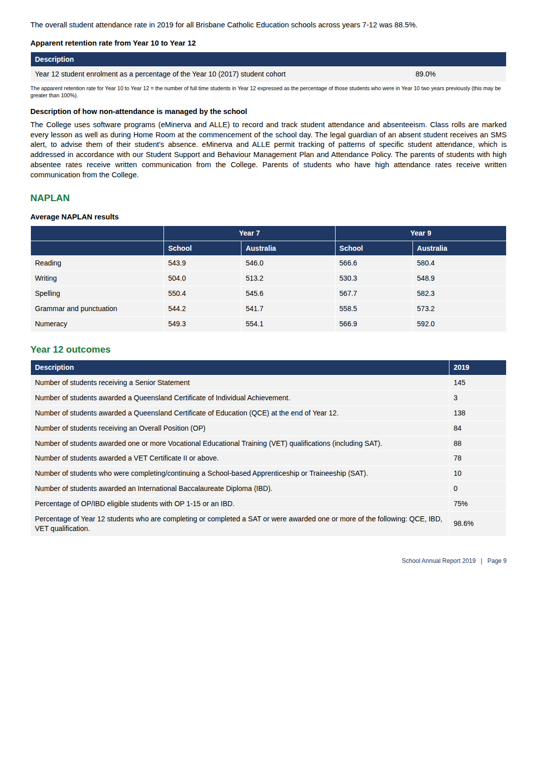The overall student attendance rate in 2019 for all Brisbane Catholic Education schools across years 7-12 was 88.5%.
Apparent retention rate from Year 10 to Year 12
| Description |
| Year 12 student enrolment as a percentage of the Year 10 (2017) student cohort | 89.0% |
The apparent retention rate for Year 10 to Year 12 = the number of full time students in Year 12 expressed as the percentage of those students who were in Year 10 two years previously (this may be greater than 100%).
Description of how non-attendance is managed by the school
The College uses software programs (eMinerva and ALLE) to record and track student attendance and absenteeism. Class rolls are marked every lesson as well as during Home Room at the commencement of the school day. The legal guardian of an absent student receives an SMS alert, to advise them of their student's absence. eMinerva and ALLE permit tracking of patterns of specific student attendance, which is addressed in accordance with our Student Support and Behaviour Management Plan and Attendance Policy. The parents of students with high absentee rates receive written communication from the College. Parents of students who have high attendance rates receive written communication from the College.
NAPLAN
Average NAPLAN results
| | Year 7 | Year 9 |
| | School | Australia | School | Australia |
| Reading | 543.9 | 546.0 | 566.6 | 580.4 |
| Writing | 504.0 | 513.2 | 530.3 | 548.9 |
| Spelling | 550.4 | 545.6 | 567.7 | 582.3 |
| Grammar and punctuation | 544.2 | 541.7 | 558.5 | 573.2 |
| Numeracy | 549.3 | 554.1 | 566.9 | 592.0 |
Year 12 outcomes
| Description | 2019 |
| Number of students receiving a Senior Statement | 145 |
| Number of students awarded a Queensland Certificate of Individual Achievement. | 3 |
| Number of students awarded a Queensland Certificate of Education (QCE) at the end of Year 12. | 138 |
| Number of students receiving an Overall Position (OP) | 84 |
| Number of students awarded one or more Vocational Educational Training (VET) qualifications (including SAT). | 88 |
| Number of students awarded a VET Certificate II or above. | 78 |
| Number of students who were completing/continuing a School-based Apprenticeship or Traineeship (SAT). | 10 |
| Number of students awarded an International Baccalaureate Diploma (IBD). | 0 |
| Percentage of OP/IBD eligible students with OP 1-15 or an IBD. | 75% |
| Percentage of Year 12 students who are completing or completed a SAT or were awarded one or more of the following: QCE, IBD, VET qualification. | 98.6% |
School Annual Report 2019 | Page 9